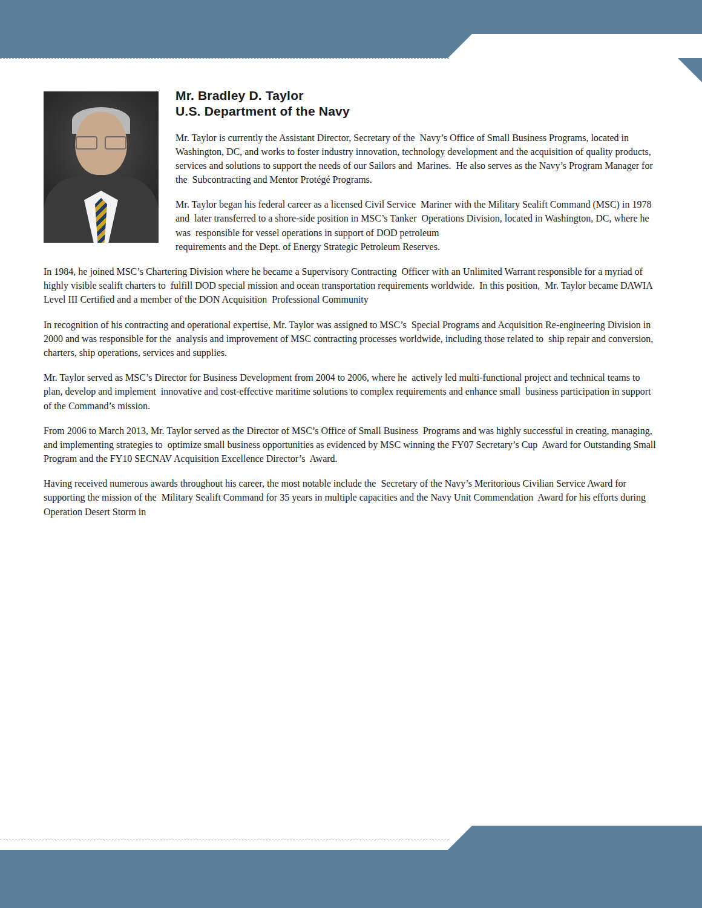Mr. Bradley D. Taylor U.S. Department of the Navy
Mr. Taylor is currently the Assistant Director, Secretary of the Navy’s Office of Small Business Programs, located in Washington, DC, and works to foster industry innovation, technology development and the acquisition of quality products, services and solutions to support the needs of our Sailors and Marines. He also serves as the Navy’s Program Manager for the Subcontracting and Mentor Protégé Programs.
Mr. Taylor began his federal career as a licensed Civil Service Mariner with the Military Sealift Command (MSC) in 1978 and later transferred to a shore-side position in MSC’s Tanker Operations Division, located in Washington, DC, where he was responsible for vessel operations in support of DOD petroleum
requirements and the Dept. of Energy Strategic Petroleum Reserves.
In 1984, he joined MSC’s Chartering Division where he became a Supervisory Contracting Officer with an Unlimited Warrant responsible for a myriad of highly visible sealift charters to fulfill DOD special mission and ocean transportation requirements worldwide. In this position, Mr. Taylor became DAWIA Level III Certified and a member of the DON Acquisition Professional Community
In recognition of his contracting and operational expertise, Mr. Taylor was assigned to MSC’s Special Programs and Acquisition Re-engineering Division in 2000 and was responsible for the analysis and improvement of MSC contracting processes worldwide, including those related to ship repair and conversion, charters, ship operations, services and supplies.
Mr. Taylor served as MSC’s Director for Business Development from 2004 to 2006, where he actively led multi-functional project and technical teams to plan, develop and implement innovative and cost-effective maritime solutions to complex requirements and enhance small business participation in support of the Command’s mission.
From 2006 to March 2013, Mr. Taylor served as the Director of MSC’s Office of Small Business Programs and was highly successful in creating, managing, and implementing strategies to optimize small business opportunities as evidenced by MSC winning the FY07 Secretary’s Cup Award for Outstanding Small Program and the FY10 SECNAV Acquisition Excellence Director’s Award.
Having received numerous awards throughout his career, the most notable include the Secretary of the Navy’s Meritorious Civilian Service Award for supporting the mission of the Military Sealift Command for 35 years in multiple capacities and the Navy Unit Commendation Award for his efforts during Operation Desert Storm in